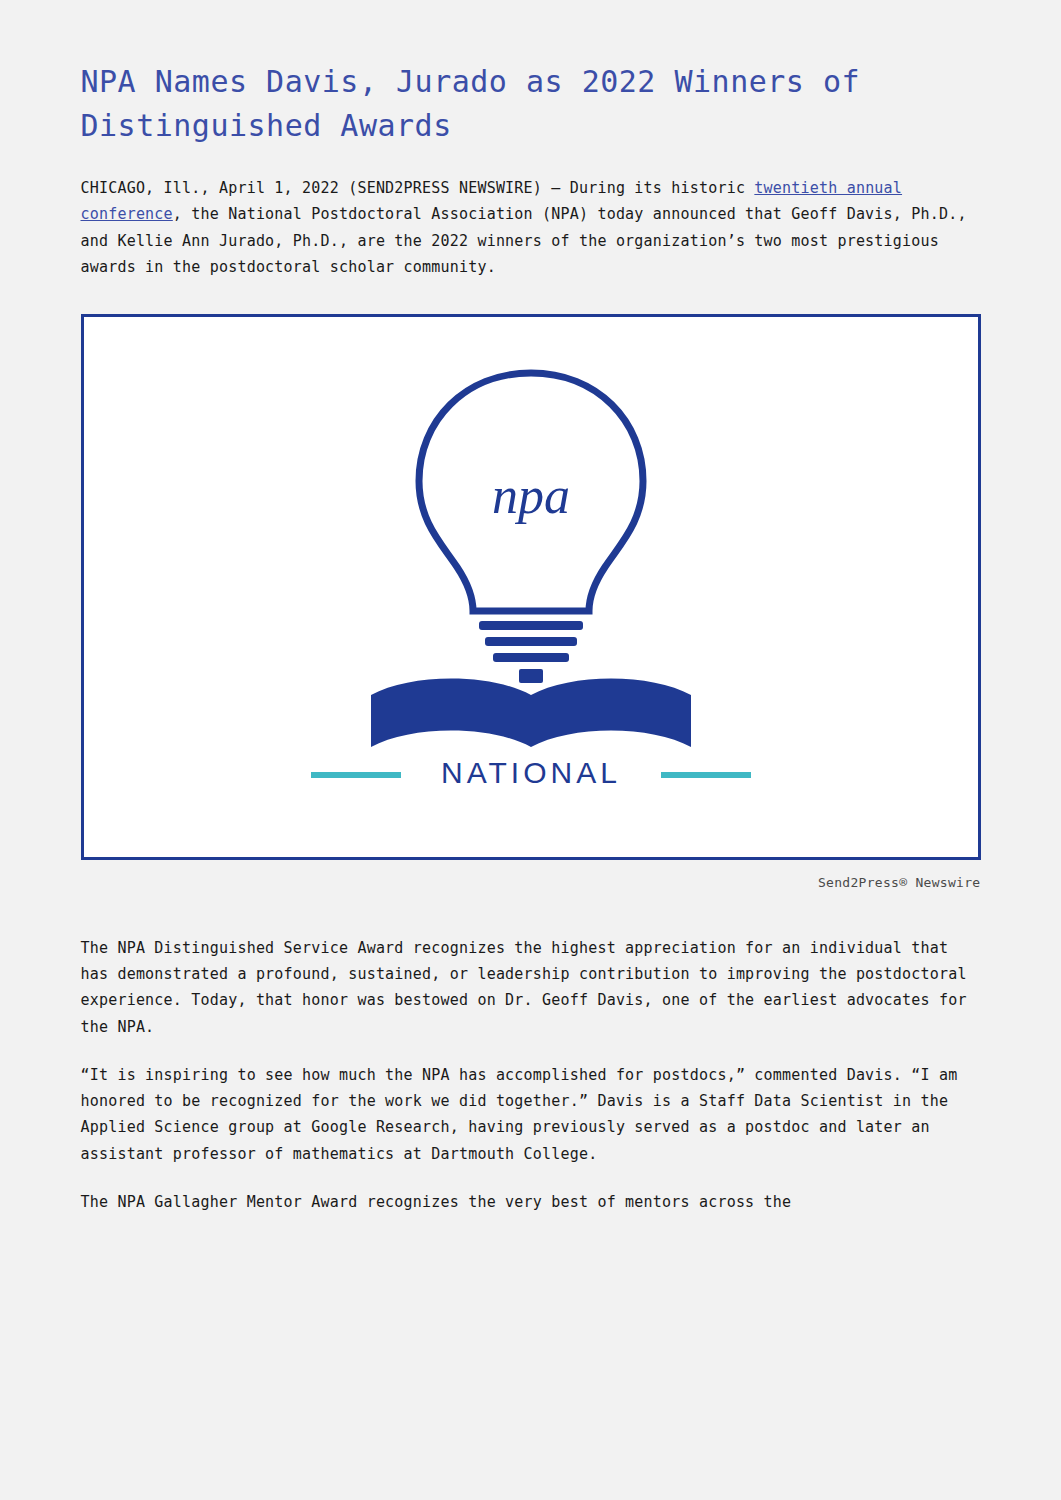NPA Names Davis, Jurado as 2022 Winners of Distinguished Awards
CHICAGO, Ill., April 1, 2022 (SEND2PRESS NEWSWIRE) — During its historic twentieth annual conference, the National Postdoctoral Association (NPA) today announced that Geoff Davis, Ph.D., and Kellie Ann Jurado, Ph.D., are the 2022 winners of the organization’s two most prestigious awards in the postdoctoral scholar community.
npa NATIONAL
Send2Press® Newswire
The NPA Distinguished Service Award recognizes the highest appreciation for an individual that has demonstrated a profound, sustained, or leadership contribution to improving the postdoctoral experience. Today, that honor was bestowed on Dr. Geoff Davis, one of the earliest advocates for the NPA.
“It is inspiring to see how much the NPA has accomplished for postdocs,” commented Davis. “I am honored to be recognized for the work we did together.” Davis is a Staff Data Scientist in the Applied Science group at Google Research, having previously served as a postdoc and later an assistant professor of mathematics at Dartmouth College.
The NPA Gallagher Mentor Award recognizes the very best of mentors across the